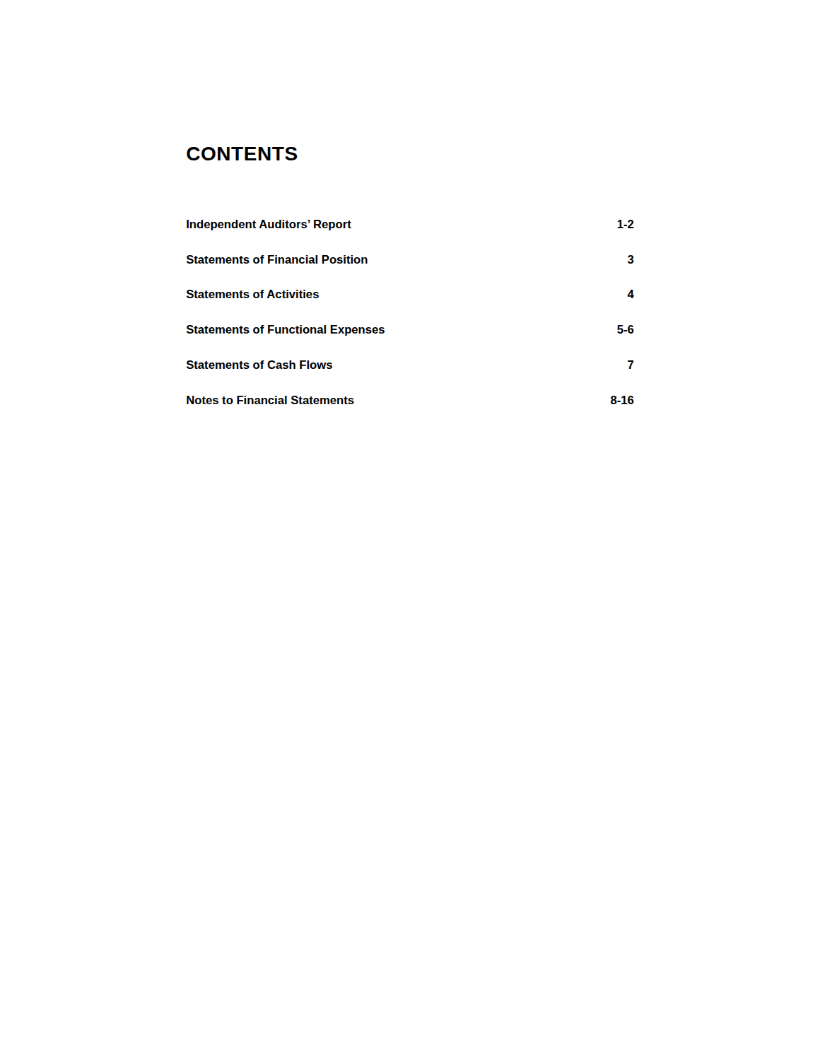CONTENTS
| Independent Auditors’ Report | 1-2 |
| Statements of Financial Position | 3 |
| Statements of Activities | 4 |
| Statements of Functional Expenses | 5-6 |
| Statements of Cash Flows | 7 |
| Notes to Financial Statements | 8-16 |